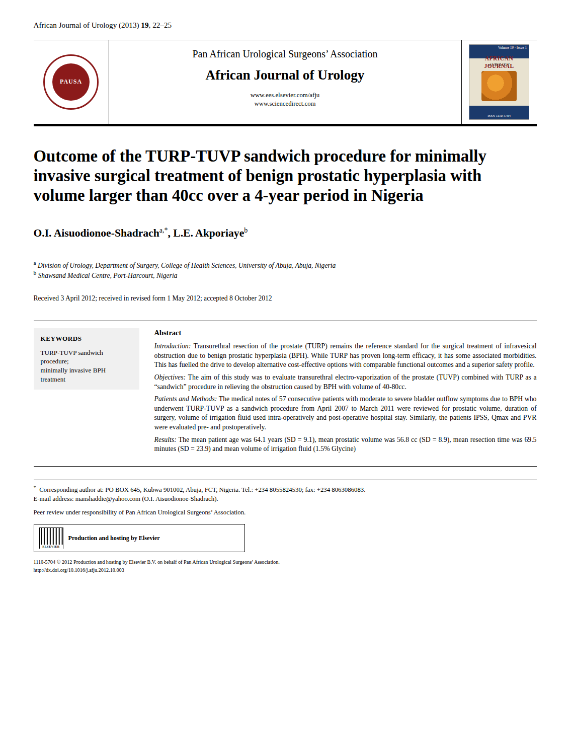African Journal of Urology (2013) 19, 22–25
PAUSA
Pan African Urological Surgeons’ Association
African Journal of Urology
www.ees.elsevier.com/afju
www.sciencedirect.com
Volume 19 · Issue 1
AFRICAN JOURNAL
of UROLOGY
ISSN 1110-5704
Outcome of the TURP-TUVP sandwich procedure for minimally invasive surgical treatment of benign prostatic hyperplasia with volume larger than 40cc over a 4-year period in Nigeria
O.I. Aisuodionoe-Shadracha,*, L.E. Akporiayeb
a Division of Urology, Department of Surgery, College of Health Sciences, University of Abuja, Abuja, Nigeria
b Shawsand Medical Centre, Port-Harcourt, Nigeria
Received 3 April 2012; received in revised form 1 May 2012; accepted 8 October 2012
KEYWORDS
TURP-TUVP sandwich procedure;
minimally invasive BPH treatment
Abstract
Introduction: Transurethral resection of the prostate (TURP) remains the reference standard for the surgical treatment of infravesical obstruction due to benign prostatic hyperplasia (BPH). While TURP has proven long-term efficacy, it has some associated morbidities. This has fuelled the drive to develop alternative cost-effective options with comparable functional outcomes and a superior safety profile.
Objectives: The aim of this study was to evaluate transurethral electro-vaporization of the prostate (TUVP) combined with TURP as a “sandwich” procedure in relieving the obstruction caused by BPH with volume of 40-80cc.
Patients and Methods: The medical notes of 57 consecutive patients with moderate to severe bladder outflow symptoms due to BPH who underwent TURP-TUVP as a sandwich procedure from April 2007 to March 2011 were reviewed for prostatic volume, duration of surgery, volume of irrigation fluid used intra-operatively and post-operative hospital stay. Similarly, the patients IPSS, Qmax and PVR were evaluated pre- and postoperatively.
Results: The mean patient age was 64.1 years (SD = 9.1), mean prostatic volume was 56.8 cc (SD = 8.9), mean resection time was 69.5 minutes (SD = 23.9) and mean volume of irrigation fluid (1.5% Glycine)
* Corresponding author at: PO BOX 645, Kubwa 901002, Abuja, FCT, Nigeria. Tel.: +234 8055824530; fax: +234 8063086083.
E-mail address: manshaddie@yahoo.com (O.I. Aisuodionoe-Shadrach).
Peer review under responsibility of Pan African Urological Surgeons’ Association.
Production and hosting by Elsevier
1110-5704 © 2012 Production and hosting by Elsevier B.V. on behalf of Pan African Urological Surgeons’ Association.
http://dx.doi.org/10.1016/j.afju.2012.10.003